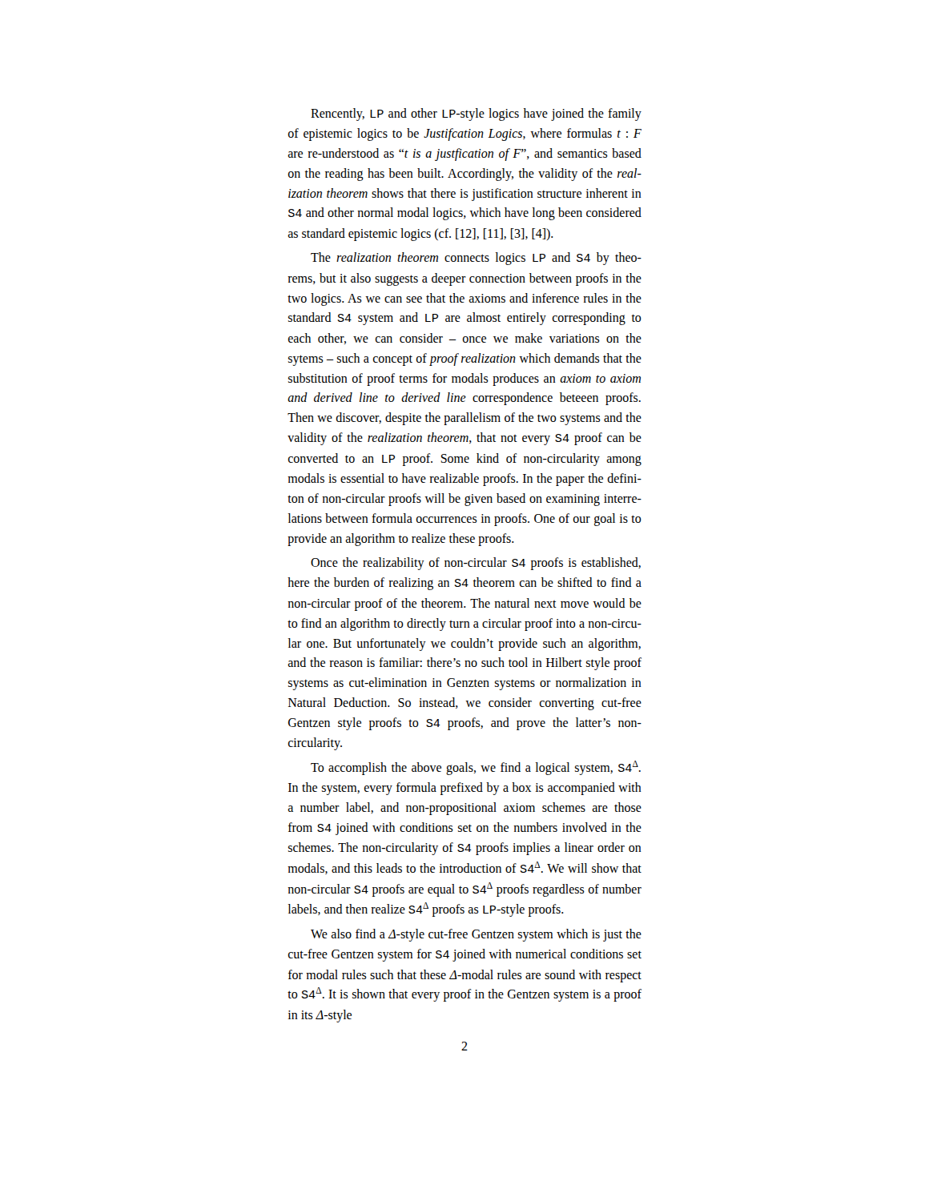Rencently, LP and other LP-style logics have joined the family of epistemic logics to be Justifcation Logics, where formulas t : F are re-understood as “t is a justfication of F”, and semantics based on the reading has been built. Accordingly, the validity of the realization theorem shows that there is justification structure inherent in S4 and other normal modal logics, which have long been considered as standard epistemic logics (cf. [12], [11], [3], [4]).
The realization theorem connects logics LP and S4 by theorems, but it also suggests a deeper connection between proofs in the two logics. As we can see that the axioms and inference rules in the standard S4 system and LP are almost entirely corresponding to each other, we can consider – once we make variations on the sytems – such a concept of proof realization which demands that the substitution of proof terms for modals produces an axiom to axiom and derived line to derived line correspondence beteeen proofs. Then we discover, despite the parallelism of the two systems and the validity of the realization theorem, that not every S4 proof can be converted to an LP proof. Some kind of non-circularity among modals is essential to have realizable proofs. In the paper the definiton of non-circular proofs will be given based on examining interrelations between formula occurrences in proofs. One of our goal is to provide an algorithm to realize these proofs.
Once the realizability of non-circular S4 proofs is established, here the burden of realizing an S4 theorem can be shifted to find a non-circular proof of the theorem. The natural next move would be to find an algorithm to directly turn a circular proof into a non-circular one. But unfortunately we couldn’t provide such an algorithm, and the reason is familiar: there’s no such tool in Hilbert style proof systems as cut-elimination in Genzten systems or normalization in Natural Deduction. So instead, we consider converting cut-free Gentzen style proofs to S4 proofs, and prove the latter’s non-circularity.
To accomplish the above goals, we find a logical system, S4 Δ. In the system, every formula prefixed by a box is accompanied with a number label, and non-propositional axiom schemes are those from S4 joined with conditions set on the numbers involved in the schemes. The non-circularity of S4 proofs implies a linear order on modals, and this leads to the introduction of S4 Δ. We will show that non-circular S4 proofs are equal to S4 Δ proofs regardless of number labels, and then realize S4 Δ proofs as LP-style proofs.
We also find a Δ-style cut-free Gentzen system which is just the cut-free Gentzen system for S4 joined with numerical conditions set for modal rules such that these Δ-modal rules are sound with respect to S4 Δ. It is shown that every proof in the Gentzen system is a proof in its Δ-style
2